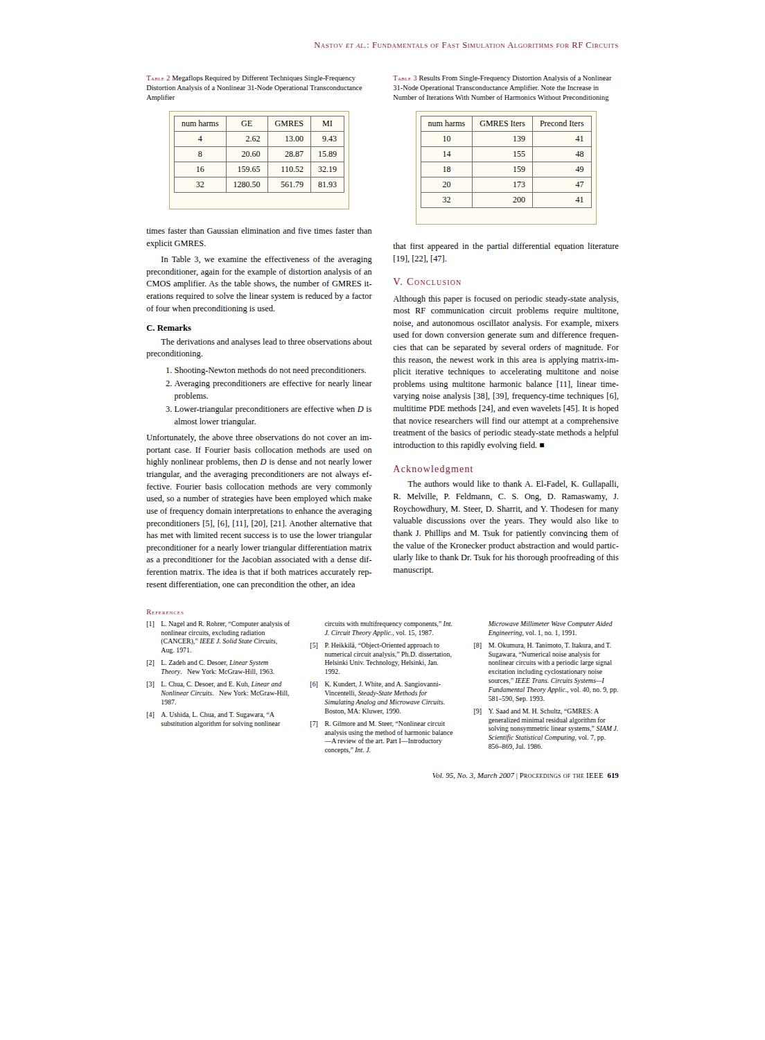Nastov et al.: Fundamentals of Fast Simulation Algorithms for RF Circuits
Table 2 Megaflops Required by Different Techniques Single-Frequency Distortion Analysis of a Nonlinear 31-Node Operational Transconductance Amplifier
| num harms | GE | GMRES | MI |
| --- | --- | --- | --- |
| 4 | 2.62 | 13.00 | 9.43 |
| 8 | 20.60 | 28.87 | 15.89 |
| 16 | 159.65 | 110.52 | 32.19 |
| 32 | 1280.50 | 561.79 | 81.93 |
times faster than Gaussian elimination and five times faster than explicit GMRES.
In Table 3, we examine the effectiveness of the averaging preconditioner, again for the example of distortion analysis of an CMOS amplifier. As the table shows, the number of GMRES iterations required to solve the linear system is reduced by a factor of four when preconditioning is used.
C. Remarks
The derivations and analyses lead to three observations about preconditioning.
Shooting-Newton methods do not need preconditioners.
Averaging preconditioners are effective for nearly linear problems.
Lower-triangular preconditioners are effective when D is almost lower triangular.
Unfortunately, the above three observations do not cover an important case. If Fourier basis collocation methods are used on highly nonlinear problems, then D is dense and not nearly lower triangular, and the averaging preconditioners are not always effective. Fourier basis collocation methods are very commonly used, so a number of strategies have been employed which make use of frequency domain interpretations to enhance the averaging preconditioners [5], [6], [11], [20], [21]. Another alternative that has met with limited recent success is to use the lower triangular preconditioner for a nearly lower triangular differentiation matrix as a preconditioner for the Jacobian associated with a dense differention matrix. The idea is that if both matrices accurately represent differentiation, one can precondition the other, an idea
Table 3 Results From Single-Frequency Distortion Analysis of a Nonlinear 31-Node Operational Transconductance Amplifier. Note the Increase in Number of Iterations With Number of Harmonics Without Preconditioning
| num harms | GMRES Iters | Precond Iters |
| --- | --- | --- |
| 10 | 139 | 41 |
| 14 | 155 | 48 |
| 18 | 159 | 49 |
| 20 | 173 | 47 |
| 32 | 200 | 41 |
that first appeared in the partial differential equation literature [19], [22], [47].
V. Conclusion
Although this paper is focused on periodic steady-state analysis, most RF communication circuit problems require multitone, noise, and autonomous oscillator analysis. For example, mixers used for down conversion generate sum and difference frequencies that can be separated by several orders of magnitude. For this reason, the newest work in this area is applying matrix-implicit iterative techniques to accelerating multitone and noise problems using multitone harmonic balance [11], linear time-varying noise analysis [38], [39], frequency-time techniques [6], multitime PDE methods [24], and even wavelets [45]. It is hoped that novice researchers will find our attempt at a comprehensive treatment of the basics of periodic steady-state methods a helpful introduction to this rapidly evolving field. ■
Acknowledgment
The authors would like to thank A. El-Fadel, K. Gullapalli, R. Melville, P. Feldmann, C. S. Ong, D. Ramaswamy, J. Roychowdhury, M. Steer, D. Sharrit, and Y. Thodesen for many valuable discussions over the years. They would also like to thank J. Phillips and M. Tsuk for patiently convincing them of the value of the Kronecker product abstraction and would particularly like to thank Dr. Tsuk for his thorough proofreading of this manuscript.
References
[1]
L. Nagel and R. Rohrer, “Computer analysis of nonlinear circuits, excluding radiation (CANCER),” IEEE J. Solid State Circuits, Aug. 1971.
[2]
L. Zadeh and C. Desoer, Linear System Theory. New York: McGraw-Hill, 1963.
[3]
L. Chua, C. Desoer, and E. Kuh, Linear and Nonlinear Circuits. New York: McGraw-Hill, 1987.
[4]
A. Ushida, L. Chua, and T. Sugawara, “A substitution algorithm for solving nonlinear
circuits with multifrequency components,” Int. J. Circuit Theory Applic., vol. 15, 1987.
[5]
P. Heikkilä, “Object-Oriented approach to numerical circuit analysis,” Ph.D. dissertation, Helsinki Univ. Technology, Helsinki, Jan. 1992.
[6]
K. Kundert, J. White, and A. Sangiovanni-Vincentelli, Steady-State Methods for Simulating Analog and Microwave Circuits. Boston, MA: Kluwer, 1990.
[7]
R. Gilmore and M. Steer, “Nonlinear circuit analysis using the method of harmonic balance—A review of the art. Part I—Introductory concepts,” Int. J.
Microwave Millimeter Wave Computer Aided Engineering, vol. 1, no. 1, 1991.
[8]
M. Okumura, H. Tanimoto, T. Itakura, and T. Sugawara, “Numerical noise analysis for nonlinear circuits with a periodic large signal excitation including cyclostationary noise sources,” IEEE Trans. Circuits Systems—I Fundamental Theory Applic., vol. 40, no. 9, pp. 581–590, Sep. 1993.
[9]
Y. Saad and M. H. Schultz, “GMRES: A generalized minimal residual algorithm for solving nonsymmetric linear systems,” SIAM J. Scientific Statistical Computing, vol. 7, pp. 856–869, Jul. 1986.
Vol. 95, No. 3, March 2007 | Proceedings of the IEEE 619